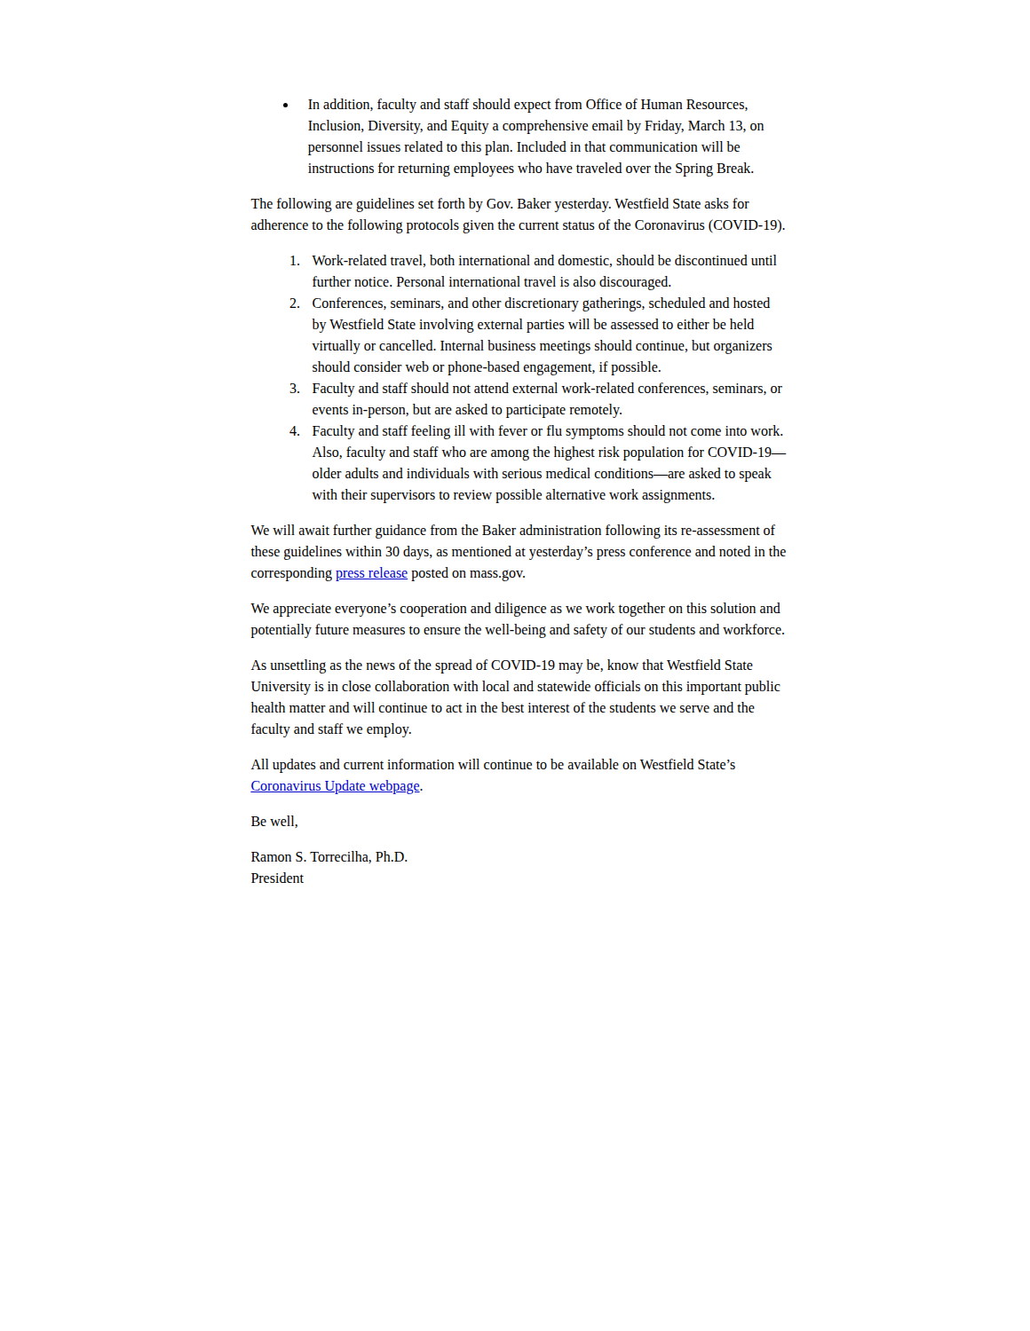In addition, faculty and staff should expect from Office of Human Resources, Inclusion, Diversity, and Equity a comprehensive email by Friday, March 13, on personnel issues related to this plan. Included in that communication will be instructions for returning employees who have traveled over the Spring Break.
The following are guidelines set forth by Gov. Baker yesterday. Westfield State asks for adherence to the following protocols given the current status of the Coronavirus (COVID-19).
Work-related travel, both international and domestic, should be discontinued until further notice. Personal international travel is also discouraged.
Conferences, seminars, and other discretionary gatherings, scheduled and hosted by Westfield State involving external parties will be assessed to either be held virtually or cancelled. Internal business meetings should continue, but organizers should consider web or phone-based engagement, if possible.
Faculty and staff should not attend external work-related conferences, seminars, or events in-person, but are asked to participate remotely.
Faculty and staff feeling ill with fever or flu symptoms should not come into work. Also, faculty and staff who are among the highest risk population for COVID-19—older adults and individuals with serious medical conditions—are asked to speak with their supervisors to review possible alternative work assignments.
We will await further guidance from the Baker administration following its re-assessment of these guidelines within 30 days, as mentioned at yesterday’s press conference and noted in the corresponding press release posted on mass.gov.
We appreciate everyone’s cooperation and diligence as we work together on this solution and potentially future measures to ensure the well-being and safety of our students and workforce.
As unsettling as the news of the spread of COVID-19 may be, know that Westfield State University is in close collaboration with local and statewide officials on this important public health matter and will continue to act in the best interest of the students we serve and the faculty and staff we employ.
All updates and current information will continue to be available on Westfield State’s Coronavirus Update webpage.
Be well,
Ramon S. Torrecilha, Ph.D.
President